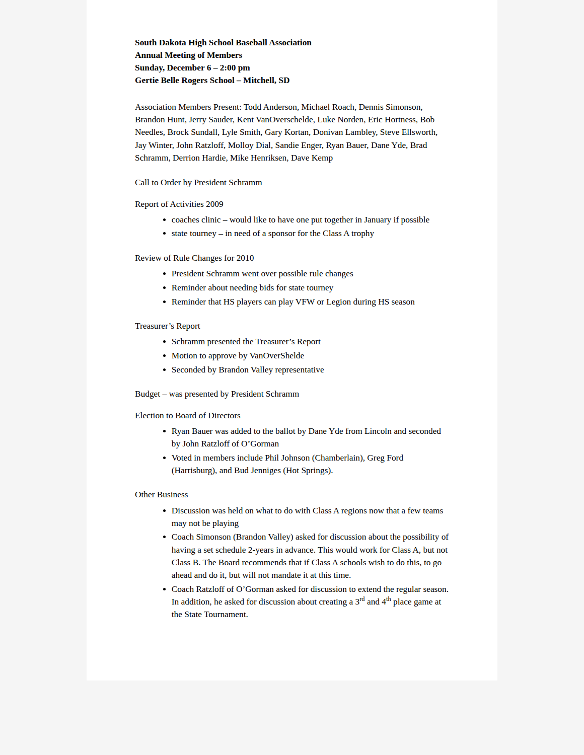South Dakota High School Baseball Association
Annual Meeting of Members
Sunday, December 6 – 2:00 pm
Gertie Belle Rogers School – Mitchell, SD
Association Members Present: Todd Anderson, Michael Roach, Dennis Simonson, Brandon Hunt, Jerry Sauder, Kent VanOverschelde, Luke Norden, Eric Hortness, Bob Needles, Brock Sundall, Lyle Smith, Gary Kortan, Donivan Lambley, Steve Ellsworth, Jay Winter, John Ratzloff, Molloy Dial, Sandie Enger, Ryan Bauer, Dane Yde, Brad Schramm, Derrion Hardie, Mike Henriksen, Dave Kemp
Call to Order by President Schramm
Report of Activities 2009
coaches clinic – would like to have one put together in January if possible
state tourney – in need of a sponsor for the Class A trophy
Review of Rule Changes for 2010
President Schramm went over possible rule changes
Reminder about needing bids for state tourney
Reminder that HS players can play VFW or Legion during HS season
Treasurer’s Report
Schramm presented the Treasurer’s Report
Motion to approve by VanOverShelde
Seconded by Brandon Valley representative
Budget – was presented by President Schramm
Election to Board of Directors
Ryan Bauer was added to the ballot by Dane Yde from Lincoln and seconded by John Ratzloff of O’Gorman
Voted in members include Phil Johnson (Chamberlain), Greg Ford (Harrisburg), and Bud Jenniges (Hot Springs).
Other Business
Discussion was held on what to do with Class A regions now that a few teams may not be playing
Coach Simonson (Brandon Valley) asked for discussion about the possibility of having a set schedule 2-years in advance. This would work for Class A, but not Class B. The Board recommends that if Class A schools wish to do this, to go ahead and do it, but will not mandate it at this time.
Coach Ratzloff of O’Gorman asked for discussion to extend the regular season. In addition, he asked for discussion about creating a 3rd and 4th place game at the State Tournament.